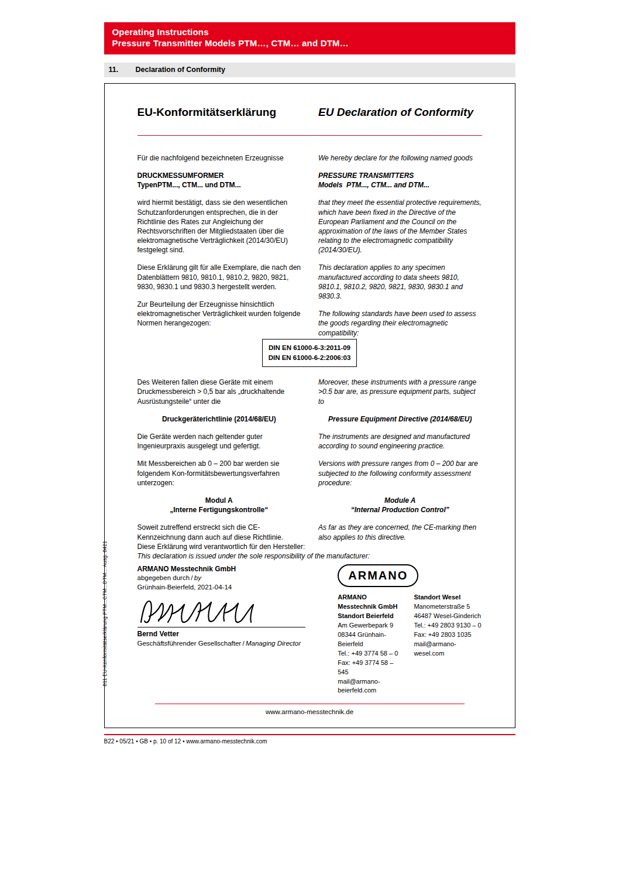Operating Instructions Pressure Transmitter Models PTM…, CTM… and DTM…
11. Declaration of Conformity
EU-Konformitätserklärung
EU Declaration of Conformity
Für die nachfolgend bezeichneten Erzeugnisse
DRUCKMESSUMFORMER
TypenPTM..., CTM... und DTM...
wird hiermit bestätigt, dass sie den wesentlichen Schutzanforderungen entsprechen, die in der Richtlinie des Rates zur Angleichung der Rechtsvorschriften der Mitgliedstaaten über die elektromagnetische Verträglichkeit (2014/30/EU) festgelegt sind.
Diese Erklärung gilt für alle Exemplare, die nach den Datenblättern 9810, 9810.1, 9810.2, 9820, 9821, 9830, 9830.1 und 9830.3 hergestellt werden.
Zur Beurteilung der Erzeugnisse hinsichtlich elektromagnetischer Verträglichkeit wurden folgende Normen herangezogen:
We hereby declare for the following named goods
PRESSURE TRANSMITTERS
Models PTM..., CTM... and DTM...
that they meet the essential protective requirements, which have been fixed in the Directive of the European Parliament and the Council on the approximation of the laws of the Member States relating to the electromagnetic compatibility (2014/30/EU).
This declaration applies to any specimen manufactured according to data sheets 9810, 9810.1, 9810.2, 9820, 9821, 9830, 9830.1 and 9830.3.
The following standards have been used to assess the goods regarding their electromagnetic compatibility:
DIN EN 61000-6-3:2011-09
DIN EN 61000-6-2:2006:03
Des Weiteren fallen diese Geräte mit einem Druckmessbereich > 0,5 bar als „druckhaltende Ausrüstungsteile“ unter die
Moreover, these instruments with a pressure range >0.5 bar are, as pressure equipment parts, subject to
Druckgeräterichtlinie (2014/68/EU)
Pressure Equipment Directive (2014/68/EU)
Die Geräte werden nach geltender guter Ingenieurpraxis ausgelegt und gefertigt.
Mit Messbereichen ab 0 – 200 bar werden sie folgendem Kon-formitätsbewertungsverfahren unterzogen:
The instruments are designed and manufactured according to sound engineering practice.
Versions with pressure ranges from 0 – 200 bar are subjected to the following conformity assessment procedure:
Modul A
„Interne Fertigungskontrolle“
Module A
“Internal Production Control”
Soweit zutreffend erstreckt sich die CE-Kennzeichnung dann auch auf diese Richtlinie.
As far as they are concerned, the CE-marking then also applies to this directive.
011 EU-Konformitätserklärung PTM...CTM...DTM... Ausg. 0421
Diese Erklärung wird verantwortlich für den Hersteller:
This declaration is issued under the sole responsibility of the manufacturer:
ARMANO Messtechnik GmbH
abgegeben durch / by
Grünhain-Beierfeld, 2021-04-14
Bernd Vetter
Geschäftsführender Gesellschafter / Managing Director
ARMANO
ARMANO Messtechnik GmbH
Standort Beierfeld
Am Gewerbepark 9
08344 Grünhain-Beierfeld
Tel.: +49 3774 58 – 0
Fax: +49 3774 58 – 545
mail@armano-beierfeld.com
Standort Wesel
Manometerstraße 5
46487 Wesel-Ginderich
Tel.: +49 2803 9130 – 0
Fax: +49 2803 1035
mail@armano-wesel.com
www.armano-messtechnik.de
B22 • 05/21 • GB • p. 10 of 12 • www.armano-messtechnik.com